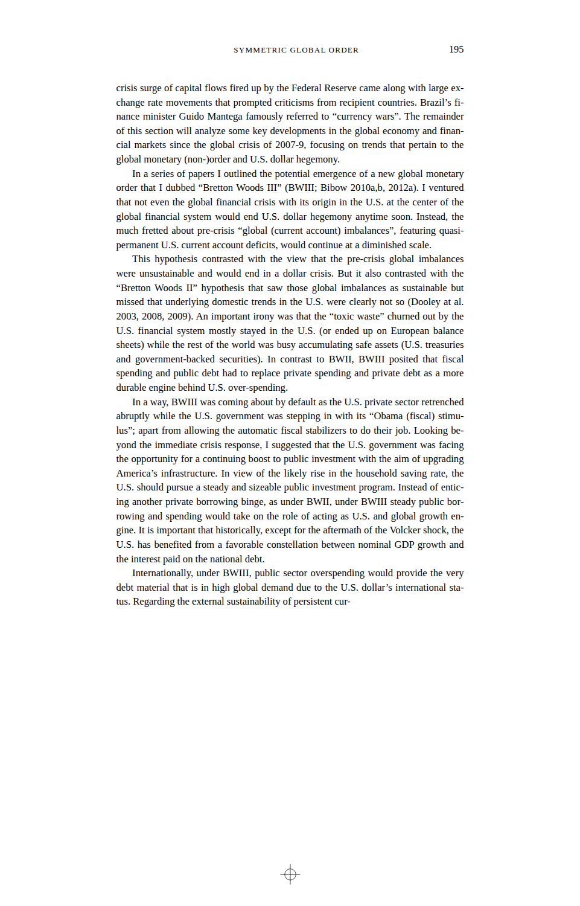Symmetric Global Order 195
crisis surge of capital flows fired up by the Federal Reserve came along with large exchange rate movements that prompted criticisms from recipient countries. Brazil’s finance minister Guido Mantega famously referred to “currency wars”. The remainder of this section will analyze some key developments in the global economy and financial markets since the global crisis of 2007-9, focusing on trends that pertain to the global monetary (non-)order and U.S. dollar hegemony.
In a series of papers I outlined the potential emergence of a new global monetary order that I dubbed “Bretton Woods III” (BWIII; Bibow 2010a,b, 2012a). I ventured that not even the global financial crisis with its origin in the U.S. at the center of the global financial system would end U.S. dollar hegemony anytime soon. Instead, the much fretted about pre-crisis “global (current account) imbalances”, featuring quasi-permanent U.S. current account deficits, would continue at a diminished scale.
This hypothesis contrasted with the view that the pre-crisis global imbalances were unsustainable and would end in a dollar crisis. But it also contrasted with the “Bretton Woods II” hypothesis that saw those global imbalances as sustainable but missed that underlying domestic trends in the U.S. were clearly not so (Dooley at al. 2003, 2008, 2009). An important irony was that the “toxic waste” churned out by the U.S. financial system mostly stayed in the U.S. (or ended up on European balance sheets) while the rest of the world was busy accumulating safe assets (U.S. treasuries and government-backed securities). In contrast to BWII, BWIII posited that fiscal spending and public debt had to replace private spending and private debt as a more durable engine behind U.S. over-spending.
In a way, BWIII was coming about by default as the U.S. private sector retrenched abruptly while the U.S. government was stepping in with its “Obama (fiscal) stimulus”; apart from allowing the automatic fiscal stabilizers to do their job. Looking beyond the immediate crisis response, I suggested that the U.S. government was facing the opportunity for a continuing boost to public investment with the aim of upgrading America’s infrastructure. In view of the likely rise in the household saving rate, the U.S. should pursue a steady and sizeable public investment program. Instead of enticing another private borrowing binge, as under BWII, under BWIII steady public borrowing and spending would take on the role of acting as U.S. and global growth engine. It is important that historically, except for the aftermath of the Volcker shock, the U.S. has benefited from a favorable constellation between nominal GDP growth and the interest paid on the national debt.
Internationally, under BWIII, public sector overspending would provide the very debt material that is in high global demand due to the U.S. dollar’s international status. Regarding the external sustainability of persistent cur-